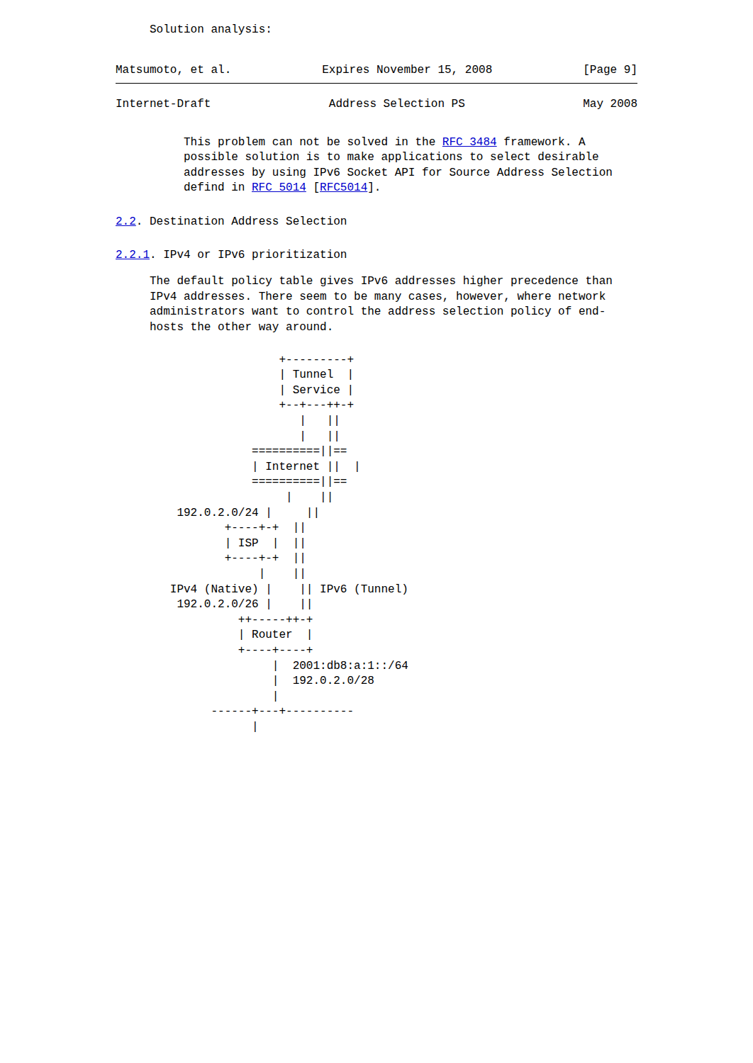Solution analysis:
Matsumoto, et al. Expires November 15, 2008 [Page 9]
Internet-Draft Address Selection PS May 2008
This problem can not be solved in the RFC 3484 framework. A possible solution is to make applications to select desirable addresses by using IPv6 Socket API for Source Address Selection defind in RFC 5014 [RFC5014].
2.2. Destination Address Selection
2.2.1. IPv4 or IPv6 prioritization
The default policy table gives IPv6 addresses higher precedence than IPv4 addresses. There seem to be many cases, however, where network administrators want to control the address selection policy of end- hosts the other way around.
                        +---------+
                        | Tunnel  |
                        | Service |
                        +--+---++-+
                           |   ||
                           |   ||
                    ==========||==
                    | Internet ||  |
                    ==========||==
                         |    ||
         192.0.2.0/24 |     ||
                +----+-+  ||
                | ISP  |  ||
                +----+-+  ||
                     |    ||
        IPv4 (Native) |    || IPv6 (Tunnel)
         192.0.2.0/26 |    ||
                  ++-----++-+
                  | Router  |
                  +----+----+
                       |  2001:db8:a:1::/64
                       |  192.0.2.0/28
                       |
              ------+---+----------
                    |